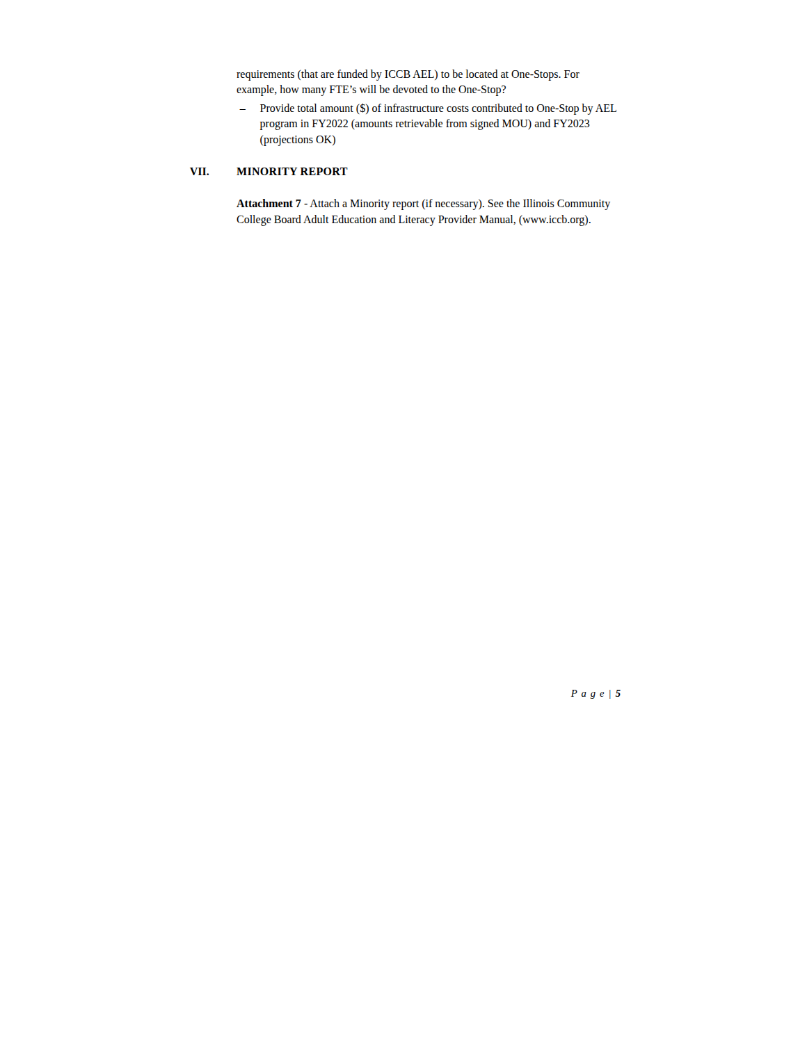requirements (that are funded by ICCB AEL) to be located at One-Stops. For example, how many FTE’s will be devoted to the One-Stop?
Provide total amount ($) of infrastructure costs contributed to One-Stop by AEL program in FY2022 (amounts retrievable from signed MOU) and FY2023 (projections OK)
VII. MINORITY REPORT
Attachment 7 - Attach a Minority report (if necessary). See the Illinois Community College Board Adult Education and Literacy Provider Manual, (www.iccb.org).
P a g e | 5